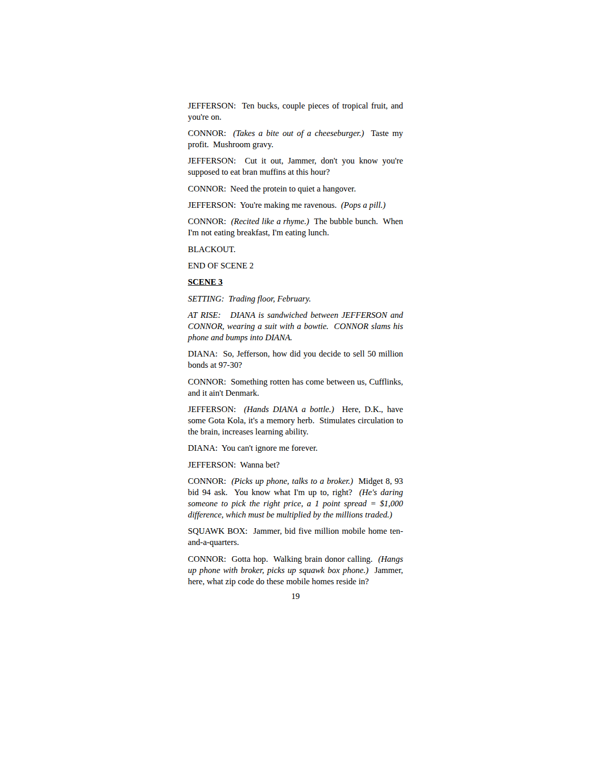JEFFERSON: Ten bucks, couple pieces of tropical fruit, and you're on.
CONNOR: (Takes a bite out of a cheeseburger.) Taste my profit. Mushroom gravy.
JEFFERSON: Cut it out, Jammer, don't you know you're supposed to eat bran muffins at this hour?
CONNOR: Need the protein to quiet a hangover.
JEFFERSON: You're making me ravenous. (Pops a pill.)
CONNOR: (Recited like a rhyme.) The bubble bunch. When I'm not eating breakfast, I'm eating lunch.
BLACKOUT.
END OF SCENE 2
SCENE 3
SETTING: Trading floor, February.
AT RISE: DIANA is sandwiched between JEFFERSON and CONNOR, wearing a suit with a bowtie. CONNOR slams his phone and bumps into DIANA.
DIANA: So, Jefferson, how did you decide to sell 50 million bonds at 97-30?
CONNOR: Something rotten has come between us, Cufflinks, and it ain't Denmark.
JEFFERSON: (Hands DIANA a bottle.) Here, D.K., have some Gota Kola, it's a memory herb. Stimulates circulation to the brain, increases learning ability.
DIANA: You can't ignore me forever.
JEFFERSON: Wanna bet?
CONNOR: (Picks up phone, talks to a broker.) Midget 8, 93 bid 94 ask. You know what I'm up to, right? (He's daring someone to pick the right price, a 1 point spread = $1,000 difference, which must be multiplied by the millions traded.)
SQUAWK BOX: Jammer, bid five million mobile home ten-and-a-quarters.
CONNOR: Gotta hop. Walking brain donor calling. (Hangs up phone with broker, picks up squawk box phone.) Jammer, here, what zip code do these mobile homes reside in?
19